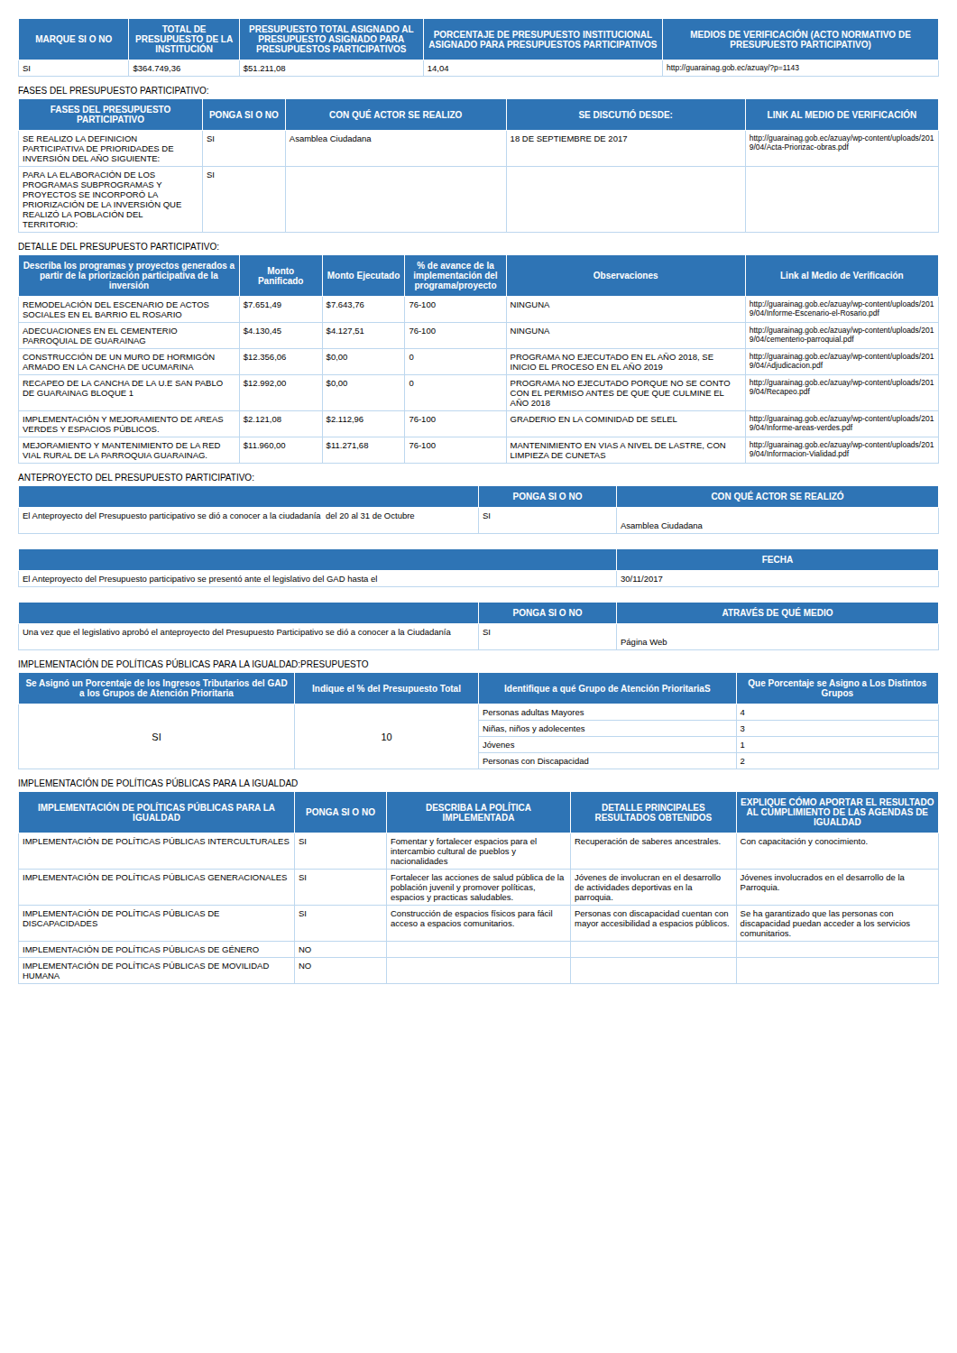| MARQUE SI O NO | TOTAL DE PRESUPUESTO DE LA INSTITUCIÓN | PRESUPUESTO TOTAL ASIGNADO AL PRESUPUESTO ASIGNADO PARA PRESUPUESTOS PARTICIPATIVOS | PORCENTAJE DE PRESUPUESTO INSTITUCIONAL ASIGNADO PARA PRESUPUESTOS PARTICIPATIVOS | MEDIOS DE VERIFICACIÓN (ACTO NORMATIVO DE PRESUPUESTO PARTICIPATIVO) |
| --- | --- | --- | --- | --- |
| SI | $364.749,36 | $51.211,08 | 14,04 | http://guarainag.gob.ec/azuay/?p=1143 |
FASES DEL PRESUPUESTO PARTICIPATIVO:
| FASES DEL PRESUPUESTO PARTICIPATIVO | PONGA SI O NO | CON QUÉ ACTOR SE REALIZO | SE DISCUTIÓ DESDE: | LINK AL MEDIO DE VERIFICACIÓN |
| --- | --- | --- | --- | --- |
| SE REALIZO LA DEFINICION PARTICIPATIVA DE PRIORIDADES DE INVERSIÓN DEL AÑO SIGUIENTE: | SI | Asamblea Ciudadana | 18 DE SEPTIEMBRE DE 2017 | http://guarainag.gob.ec/azuay/wp-content/uploads/2019/04/Acta-Priorizac-obras.pdf |
| PARA LA ELABORACIÓN DE LOS PROGRAMAS SUBPROGRAMAS Y PROYECTOS SE INCORPORÓ LA PRIORIZACIÓN DE LA INVERSIÓN QUE REALIZÓ LA POBLACIÓN DEL TERRITORIO: | SI | | | |
DETALLE DEL PRESUPUESTO PARTICIPATIVO:
| Describa los programas y proyectos generados a partir de la priorización participativa de la inversión | Monto Panificado | Monto Ejecutado | % de avance de la implementación del programa/proyecto | Observaciones | Link al Medio de Verificación |
| --- | --- | --- | --- | --- | --- |
| REMODELACIÓN DEL ESCENARIO DE ACTOS SOCIALES EN EL BARRIO EL ROSARIO | $7.651,49 | $7.643,76 | 76-100 | NINGUNA | http://guarainag.gob.ec/azuay/wp-content/uploads/2019/04/Informe-Escenario-el-Rosario.pdf |
| ADECUACIONES EN EL CEMENTERIO PARROQUIAL DE GUARAINAG | $4.130,45 | $4.127,51 | 76-100 | NINGUNA | http://guarainag.gob.ec/azuay/wp-content/uploads/2019/04/cementerio-parroquial.pdf |
| CONSTRUCCIÓN DE UN MURO DE HORMIGÓN ARMADO EN LA CANCHA DE UCUMARINA | $12.356,06 | $0,00 | 0 | PROGRAMA NO EJECUTADO EN EL AÑO 2018, SE INICIO EL PROCESO EN EL AÑO 2019 | http://guarainag.gob.ec/azuay/wp-content/uploads/2019/04/Adjudicacion.pdf |
| RECAPEO DE LA CANCHA DE LA U.E SAN PABLO DE GUARAINAG BLOQUE 1 | $12.992,00 | $0,00 | 0 | PROGRAMA NO EJECUTADO PORQUE NO SE CONTO CON EL PERMISO ANTES DE QUE QUE CULMINE EL AÑO 2018 | http://guarainag.gob.ec/azuay/wp-content/uploads/2019/04/Recapeo.pdf |
| IMPLEMENTACIÓN Y MEJORAMIENTO DE AREAS VERDES Y ESPACIOS PÚBLICOS. | $2.121,08 | $2.112,96 | 76-100 | GRADERIO EN LA COMINIDAD DE SELEL | http://guarainag.gob.ec/azuay/wp-content/uploads/2019/04/Informe-areas-verdes.pdf |
| MEJORAMIENTO Y MANTENIMIENTO DE LA RED VIAL RURAL DE LA PARROQUIA GUARAINAG. | $11.960,00 | $11.271,68 | 76-100 | MANTENIMIENTO EN VIAS A NIVEL DE LASTRE, CON LIMPIEZA DE CUNETAS | http://guarainag.gob.ec/azuay/wp-content/uploads/2019/04/Informacion-Vialidad.pdf |
ANTEPROYECTO DEL PRESUPUESTO PARTICIPATIVO:
| | PONGA SI O NO | CON QUÉ ACTOR SE REALIZÓ |
| --- | --- | --- |
| El Anteproyecto del Presupuesto participativo se dió a conocer a la ciudadanía del 20 al 31 de Octubre | SI | Asamblea Ciudadana |
| | FECHA |
| --- | --- |
| El Anteproyecto del Presupuesto participativo se presentó ante el legislativo del GAD hasta el | 30/11/2017 |
| | PONGA SI O NO | ATRAVÉS DE QUÉ MEDIO |
| --- | --- | --- |
| Una vez que el legislativo aprobó el anteproyecto del Presupuesto Participativo se dió a conocer a la Ciudadanía | SI | Página Web |
IMPLEMENTACIÓN DE POLÍTICAS PÚBLICAS PARA LA IGUALDAD:PRESUPUESTO
| Se Asignó un Porcentaje de los Ingresos Tributarios del GAD a los Grupos de Atención Prioritaria | Indique el % del Presupuesto Total | Identifique a qué Grupo de Atención PrioritariaS | Que Porcentaje se Asigno a Los Distintos Grupos |
| --- | --- | --- | --- |
| SI | 10 | Personas adultas Mayores | 4 |
| Niñas, niños y adolecentes | 3 |
| Jóvenes | 1 |
| Personas con Discapacidad | 2 |
IMPLEMENTACIÓN DE POLÍTICAS PÚBLICAS PARA LA IGUALDAD
| IMPLEMENTACIÓN DE POLÍTICAS PÚBLICAS PARA LA IGUALDAD | PONGA SI O NO | DESCRIBA LA POLÍTICA IMPLEMENTADA | DETALLE PRINCIPALES RESULTADOS OBTENIDOS | EXPLIQUE CÓMO APORTAR EL RESULTADO AL CUMPLIMIENTO DE LAS AGENDAS DE IGUALDAD |
| --- | --- | --- | --- | --- |
| IMPLEMENTACIÓN DE POLÍTICAS PÚBLICAS INTERCULTURALES | SI | Fomentar y fortalecer espacios para el intercambio cultural de pueblos y nacionalidades | Recuperación de saberes ancestrales. | Con capacitación y conocimiento. |
| IMPLEMENTACIÓN DE POLÍTICAS PÚBLICAS GENERACIONALES | SI | Fortalecer las acciones de salud pública de la población juvenil y promover políticas, espacios y practicas saludables. | Jóvenes de involucran en el desarrollo de actividades deportivas en la parroquia. | Jóvenes involucrados en el desarrollo de la Parroquia. |
| IMPLEMENTACIÓN DE POLÍTICAS PÚBLICAS DE DISCAPACIDADES | SI | Construcción de espacios físicos para fácil acceso a espacios comunitarios. | Personas con discapacidad cuentan con mayor accesibilidad a espacios públicos. | Se ha garantizado que las personas con discapacidad puedan acceder a los servicios comunitarios. |
| IMPLEMENTACIÓN DE POLÍTICAS PÚBLICAS DE GÉNERO | NO | | | |
| IMPLEMENTACIÓN DE POLÍTICAS PÚBLICAS DE MOVILIDAD HUMANA | NO | | | |